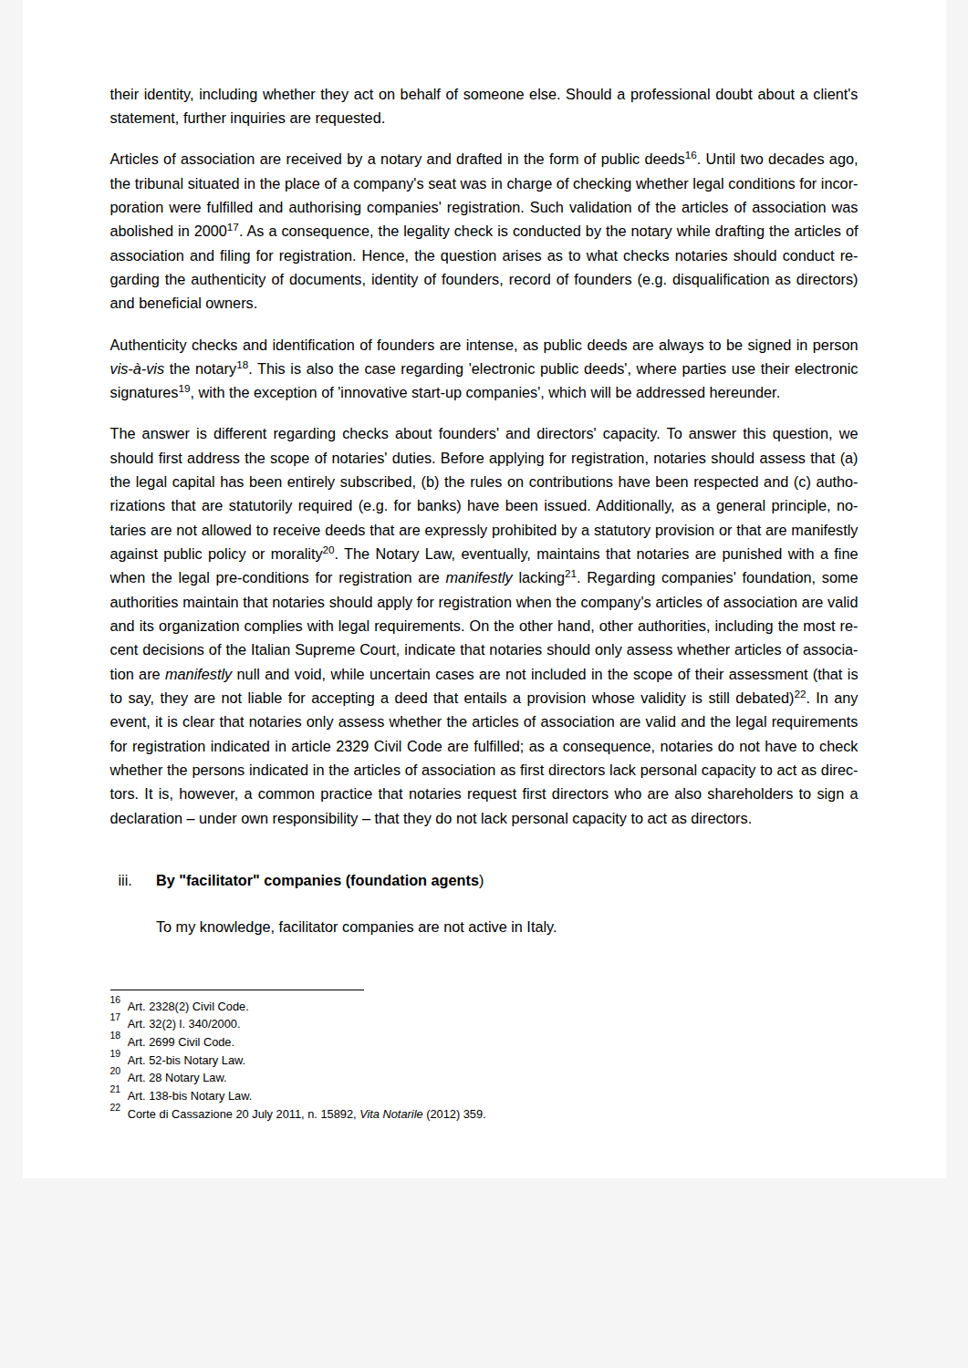their identity, including whether they act on behalf of someone else. Should a professional doubt about a client's statement, further inquiries are requested.
Articles of association are received by a notary and drafted in the form of public deeds16. Until two decades ago, the tribunal situated in the place of a company's seat was in charge of checking whether legal conditions for incorporation were fulfilled and authorising companies' registration. Such validation of the articles of association was abolished in 200017. As a consequence, the legality check is conducted by the notary while drafting the articles of association and filing for registration. Hence, the question arises as to what checks notaries should conduct regarding the authenticity of documents, identity of founders, record of founders (e.g. disqualification as directors) and beneficial owners.
Authenticity checks and identification of founders are intense, as public deeds are always to be signed in person vis-à-vis the notary18. This is also the case regarding 'electronic public deeds', where parties use their electronic signatures19, with the exception of 'innovative start-up companies', which will be addressed hereunder.
The answer is different regarding checks about founders' and directors' capacity. To answer this question, we should first address the scope of notaries' duties. Before applying for registration, notaries should assess that (a) the legal capital has been entirely subscribed, (b) the rules on contributions have been respected and (c) authorizations that are statutorily required (e.g. for banks) have been issued. Additionally, as a general principle, notaries are not allowed to receive deeds that are expressly prohibited by a statutory provision or that are manifestly against public policy or morality20. The Notary Law, eventually, maintains that notaries are punished with a fine when the legal pre-conditions for registration are manifestly lacking21. Regarding companies' foundation, some authorities maintain that notaries should apply for registration when the company's articles of association are valid and its organization complies with legal requirements. On the other hand, other authorities, including the most recent decisions of the Italian Supreme Court, indicate that notaries should only assess whether articles of association are manifestly null and void, while uncertain cases are not included in the scope of their assessment (that is to say, they are not liable for accepting a deed that entails a provision whose validity is still debated)22. In any event, it is clear that notaries only assess whether the articles of association are valid and the legal requirements for registration indicated in article 2329 Civil Code are fulfilled; as a consequence, notaries do not have to check whether the persons indicated in the articles of association as first directors lack personal capacity to act as directors. It is, however, a common practice that notaries request first directors who are also shareholders to sign a declaration – under own responsibility – that they do not lack personal capacity to act as directors.
iii. By "facilitator" companies (foundation agents)
To my knowledge, facilitator companies are not active in Italy.
16 Art. 2328(2) Civil Code.
17 Art. 32(2) l. 340/2000.
18 Art. 2699 Civil Code.
19 Art. 52-bis Notary Law.
20 Art. 28 Notary Law.
21 Art. 138-bis Notary Law.
22 Corte di Cassazione 20 July 2011, n. 15892, Vita Notarile (2012) 359.